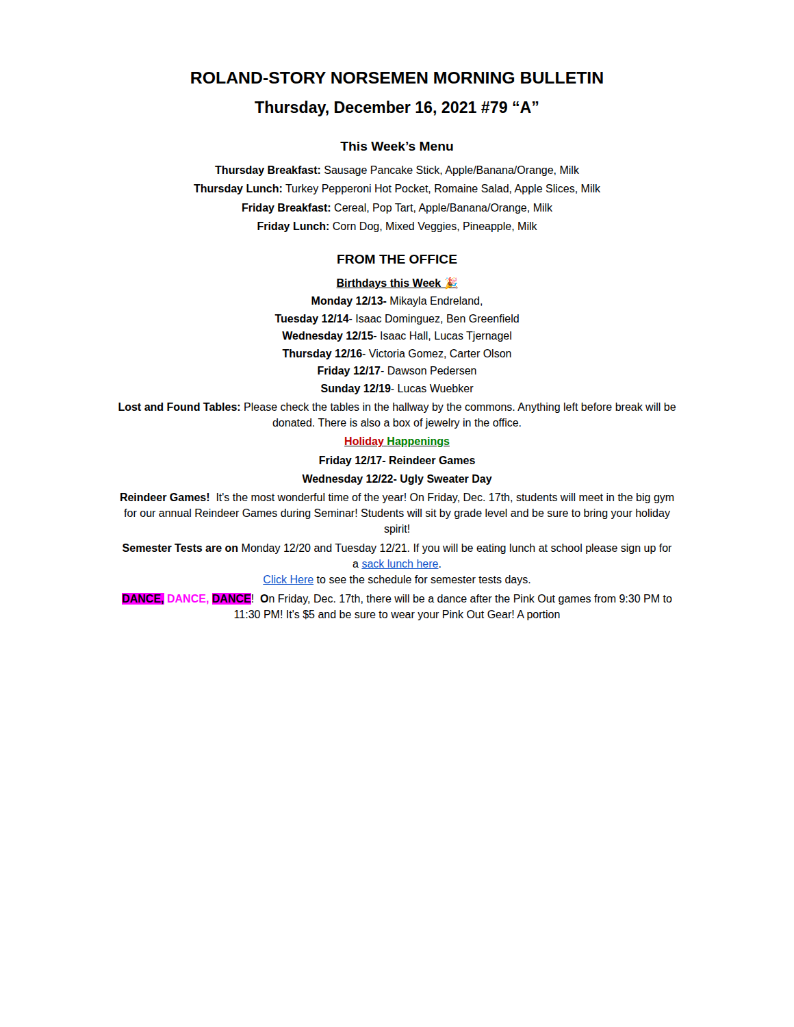ROLAND-STORY NORSEMEN MORNING BULLETIN
Thursday, December 16, 2021 #79 “A”
This Week’s Menu
Thursday Breakfast: Sausage Pancake Stick, Apple/Banana/Orange, Milk
Thursday Lunch: Turkey Pepperoni Hot Pocket, Romaine Salad, Apple Slices, Milk
Friday Breakfast: Cereal, Pop Tart, Apple/Banana/Orange, Milk
Friday Lunch: Corn Dog, Mixed Veggies, Pineapple, Milk
FROM THE OFFICE
Birthdays this Week 🎉
Monday 12/13- Mikayla Endreland,
Tuesday 12/14- Isaac Dominguez, Ben Greenfield
Wednesday 12/15- Isaac Hall, Lucas Tjernagel
Thursday 12/16- Victoria Gomez, Carter Olson
Friday 12/17- Dawson Pedersen
Sunday 12/19- Lucas Wuebker
Lost and Found Tables: Please check the tables in the hallway by the commons. Anything left before break will be donated. There is also a box of jewelry in the office.
Holiday Happenings
Friday 12/17- Reindeer Games
Wednesday 12/22- Ugly Sweater Day
Reindeer Games! It's the most wonderful time of the year! On Friday, Dec. 17th, students will meet in the big gym for our annual Reindeer Games during Seminar! Students will sit by grade level and be sure to bring your holiday spirit!
Semester Tests are on Monday 12/20 and Tuesday 12/21. If you will be eating lunch at school please sign up for a sack lunch here.
Click Here to see the schedule for semester tests days.
DANCE, DANCE, DANCE! On Friday, Dec. 17th, there will be a dance after the Pink Out games from 9:30 PM to 11:30 PM! It's $5 and be sure to wear your Pink Out Gear! A portion